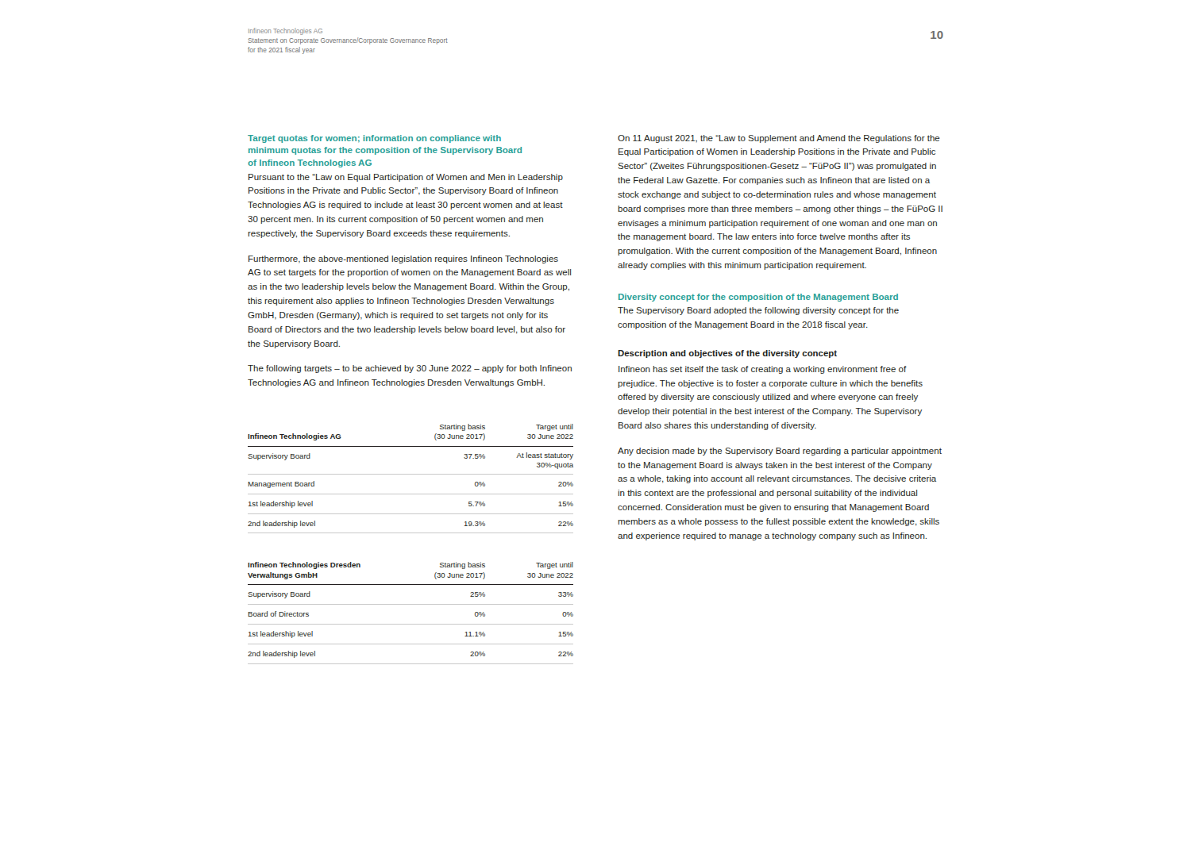Infineon Technologies AG
Statement on Corporate Governance/Corporate Governance Report
for the 2021 fiscal year
10
Target quotas for women; information on compliance with
minimum quotas for the composition of the Supervisory Board
of Infineon Technologies AG
Pursuant to the “Law on Equal Participation of Women and Men in Leadership Positions in the Private and Public Sector”, the Supervisory Board of Infineon Technologies AG is required to include at least 30 percent women and at least 30 percent men. In its current composition of 50 percent women and men respectively, the Supervisory Board exceeds these requirements.
Furthermore, the above-mentioned legislation requires Infineon Technologies AG to set targets for the proportion of women on the Management Board as well as in the two leadership levels below the Management Board. Within the Group, this requirement also applies to Infineon Technologies Dresden Verwaltungs GmbH, Dresden (Germany), which is required to set targets not only for its Board of Directors and the two leadership levels below board level, but also for the Supervisory Board.
The following targets – to be achieved by 30 June 2022 – apply for both Infineon Technologies AG and Infineon Technologies Dresden Verwaltungs GmbH.
| Infineon Technologies AG | Starting basis (30 June 2017) | Target until 30 June 2022 |
| --- | --- | --- |
| Supervisory Board | 37.5% | At least statutory 30%-quota |
| Management Board | 0% | 20% |
| 1st leadership level | 5.7% | 15% |
| 2nd leadership level | 19.3% | 22% |
| Infineon Technologies Dresden Verwaltungs GmbH | Starting basis (30 June 2017) | Target until 30 June 2022 |
| --- | --- | --- |
| Supervisory Board | 25% | 33% |
| Board of Directors | 0% | 0% |
| 1st leadership level | 11.1% | 15% |
| 2nd leadership level | 20% | 22% |
On 11 August 2021, the “Law to Supplement and Amend the Regulations for the Equal Participation of Women in Leadership Positions in the Private and Public Sector” (Zweites Führungspositionen-Gesetz – “FüPoG II”) was promulgated in the Federal Law Gazette. For companies such as Infineon that are listed on a stock exchange and subject to co-determination rules and whose management board comprises more than three members – among other things – the FüPoG II envisages a minimum participation requirement of one woman and one man on the management board. The law enters into force twelve months after its promulgation. With the current composition of the Management Board, Infineon already complies with this minimum participation requirement.
Diversity concept for the composition of the Management Board
The Supervisory Board adopted the following diversity concept for the composition of the Management Board in the 2018 fiscal year.
Description and objectives of the diversity concept
Infineon has set itself the task of creating a working environment free of prejudice. The objective is to foster a corporate culture in which the benefits offered by diversity are consciously utilized and where everyone can freely develop their potential in the best interest of the Company. The Supervisory Board also shares this understanding of diversity.
Any decision made by the Supervisory Board regarding a particular appointment to the Management Board is always taken in the best interest of the Company as a whole, taking into account all relevant circumstances. The decisive criteria in this context are the professional and personal suitability of the individual concerned. Consideration must be given to ensuring that Management Board members as a whole possess to the fullest possible extent the knowledge, skills and experience required to manage a technology company such as Infineon.